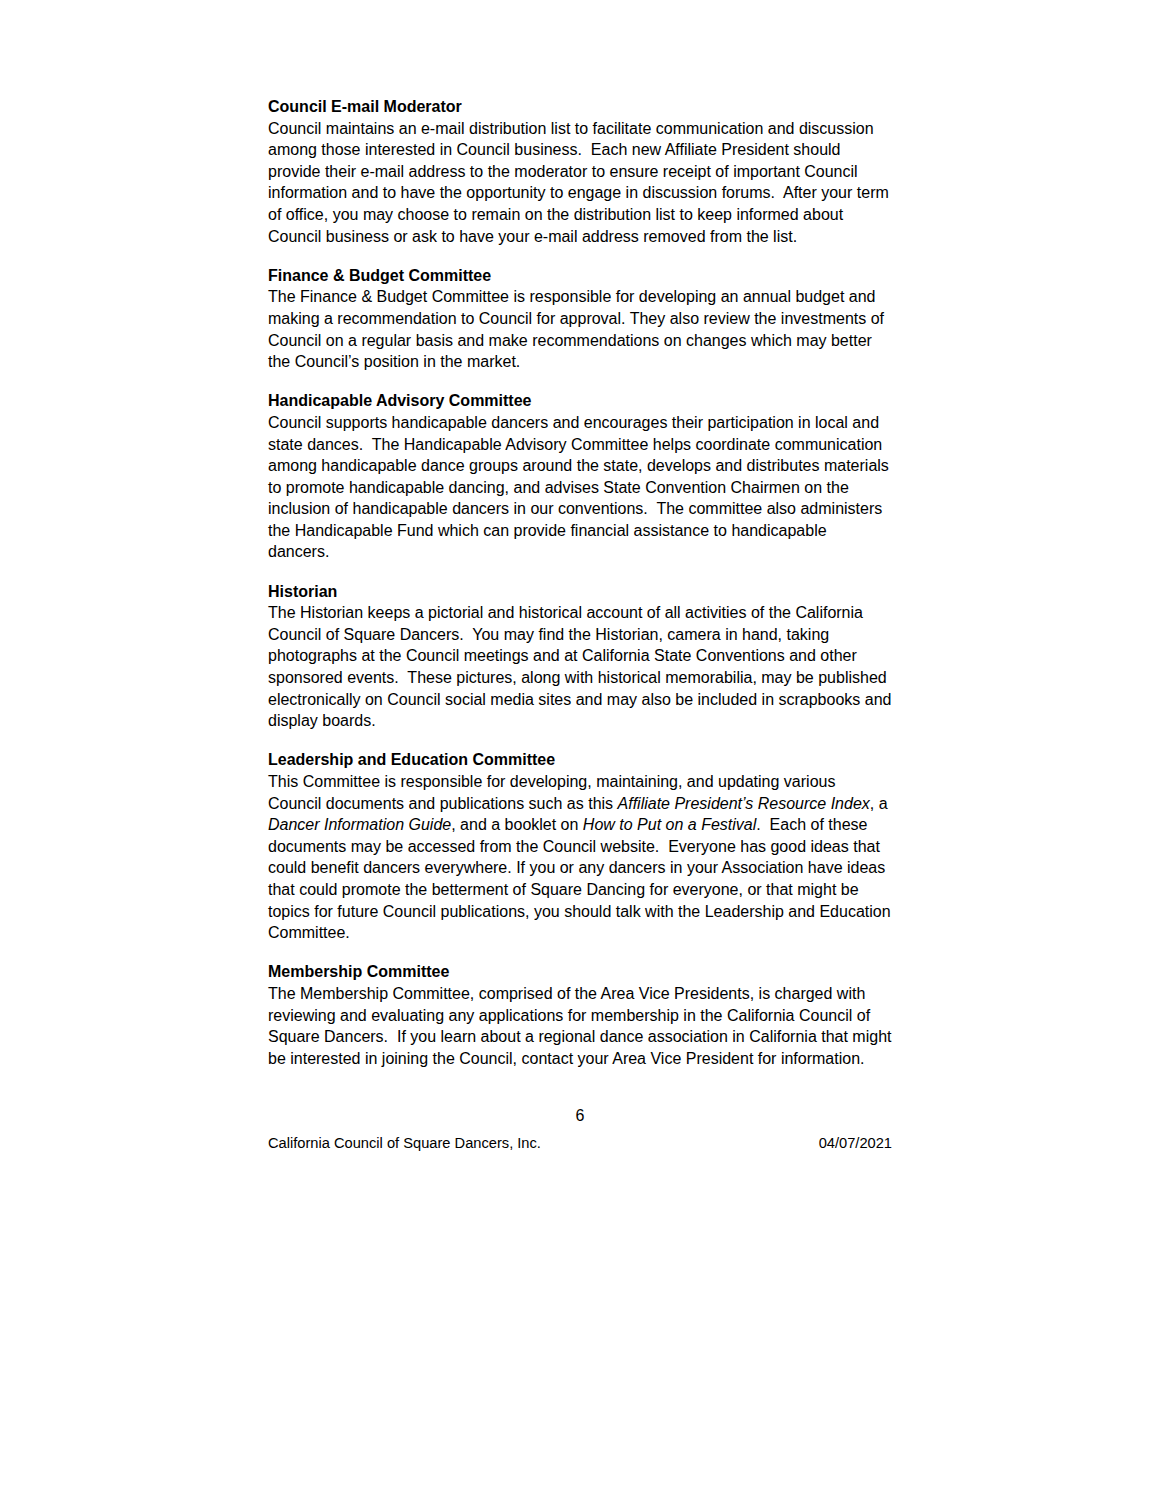Council E-mail Moderator
Council maintains an e-mail distribution list to facilitate communication and discussion among those interested in Council business. Each new Affiliate President should provide their e-mail address to the moderator to ensure receipt of important Council information and to have the opportunity to engage in discussion forums. After your term of office, you may choose to remain on the distribution list to keep informed about Council business or ask to have your e-mail address removed from the list.
Finance & Budget Committee
The Finance & Budget Committee is responsible for developing an annual budget and making a recommendation to Council for approval. They also review the investments of Council on a regular basis and make recommendations on changes which may better the Council’s position in the market.
Handicapable Advisory Committee
Council supports handicapable dancers and encourages their participation in local and state dances. The Handicapable Advisory Committee helps coordinate communication among handicapable dance groups around the state, develops and distributes materials to promote handicapable dancing, and advises State Convention Chairmen on the inclusion of handicapable dancers in our conventions. The committee also administers the Handicapable Fund which can provide financial assistance to handicapable dancers.
Historian
The Historian keeps a pictorial and historical account of all activities of the California Council of Square Dancers. You may find the Historian, camera in hand, taking photographs at the Council meetings and at California State Conventions and other sponsored events. These pictures, along with historical memorabilia, may be published electronically on Council social media sites and may also be included in scrapbooks and display boards.
Leadership and Education Committee
This Committee is responsible for developing, maintaining, and updating various Council documents and publications such as this Affiliate President’s Resource Index, a Dancer Information Guide, and a booklet on How to Put on a Festival. Each of these documents may be accessed from the Council website. Everyone has good ideas that could benefit dancers everywhere. If you or any dancers in your Association have ideas that could promote the betterment of Square Dancing for everyone, or that might be topics for future Council publications, you should talk with the Leadership and Education Committee.
Membership Committee
The Membership Committee, comprised of the Area Vice Presidents, is charged with reviewing and evaluating any applications for membership in the California Council of Square Dancers. If you learn about a regional dance association in California that might be interested in joining the Council, contact your Area Vice President for information.
6
California Council of Square Dancers, Inc. 04/07/2021